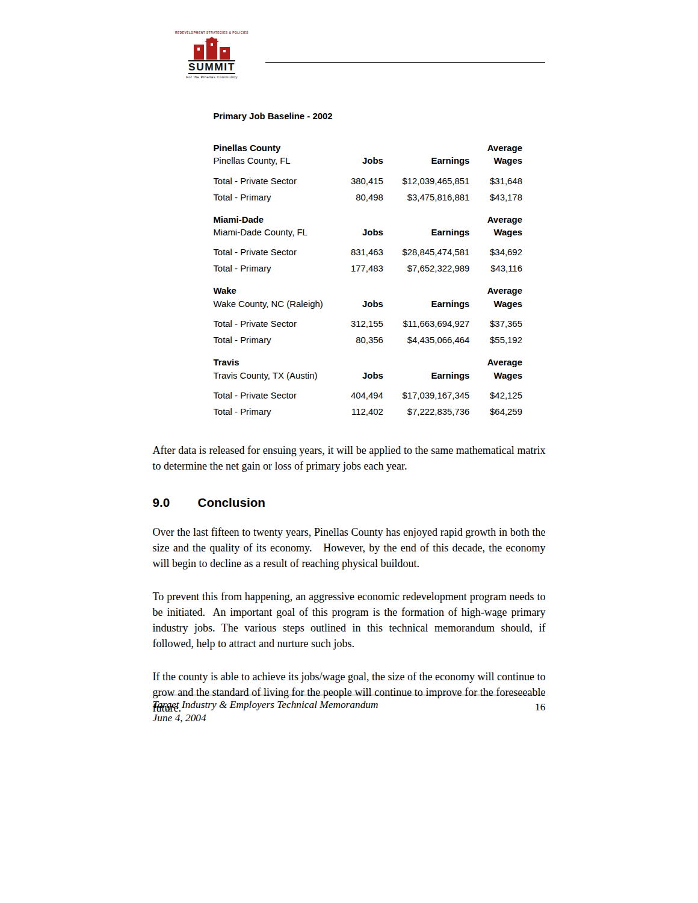REDEVELOPMENT STRATEGIES & POLICIES
SUMMIT
For the Pinellas Community
Primary Job Baseline - 2002
| Pinellas County | | | Average |
| Pinellas County, FL | Jobs | Earnings | Wages |
| Total - Private Sector | 380,415 | $12,039,465,851 | $31,648 |
| Total - Primary | 80,498 | $3,475,816,881 | $43,178 |
| Miami-Dade | | | Average |
| Miami-Dade County, FL | Jobs | Earnings | Wages |
| Total - Private Sector | 831,463 | $28,845,474,581 | $34,692 |
| Total - Primary | 177,483 | $7,652,322,989 | $43,116 |
| Wake | | | Average |
| Wake County, NC (Raleigh) | Jobs | Earnings | Wages |
| Total - Private Sector | 312,155 | $11,663,694,927 | $37,365 |
| Total - Primary | 80,356 | $4,435,066,464 | $55,192 |
| Travis | | | Average |
| Travis County, TX (Austin) | Jobs | Earnings | Wages |
| Total - Private Sector | 404,494 | $17,039,167,345 | $42,125 |
| Total - Primary | 112,402 | $7,222,835,736 | $64,259 |
After data is released for ensuing years, it will be applied to the same mathematical matrix to determine the net gain or loss of primary jobs each year.
9.0 Conclusion
Over the last fifteen to twenty years, Pinellas County has enjoyed rapid growth in both the size and the quality of its economy. However, by the end of this decade, the economy will begin to decline as a result of reaching physical buildout.
To prevent this from happening, an aggressive economic redevelopment program needs to be initiated. An important goal of this program is the formation of high-wage primary industry jobs. The various steps outlined in this technical memorandum should, if followed, help to attract and nurture such jobs.
If the county is able to achieve its jobs/wage goal, the size of the economy will continue to grow and the standard of living for the people will continue to improve for the foreseeable future.
Target Industry & Employers Technical Memorandum
June 4, 2004
16